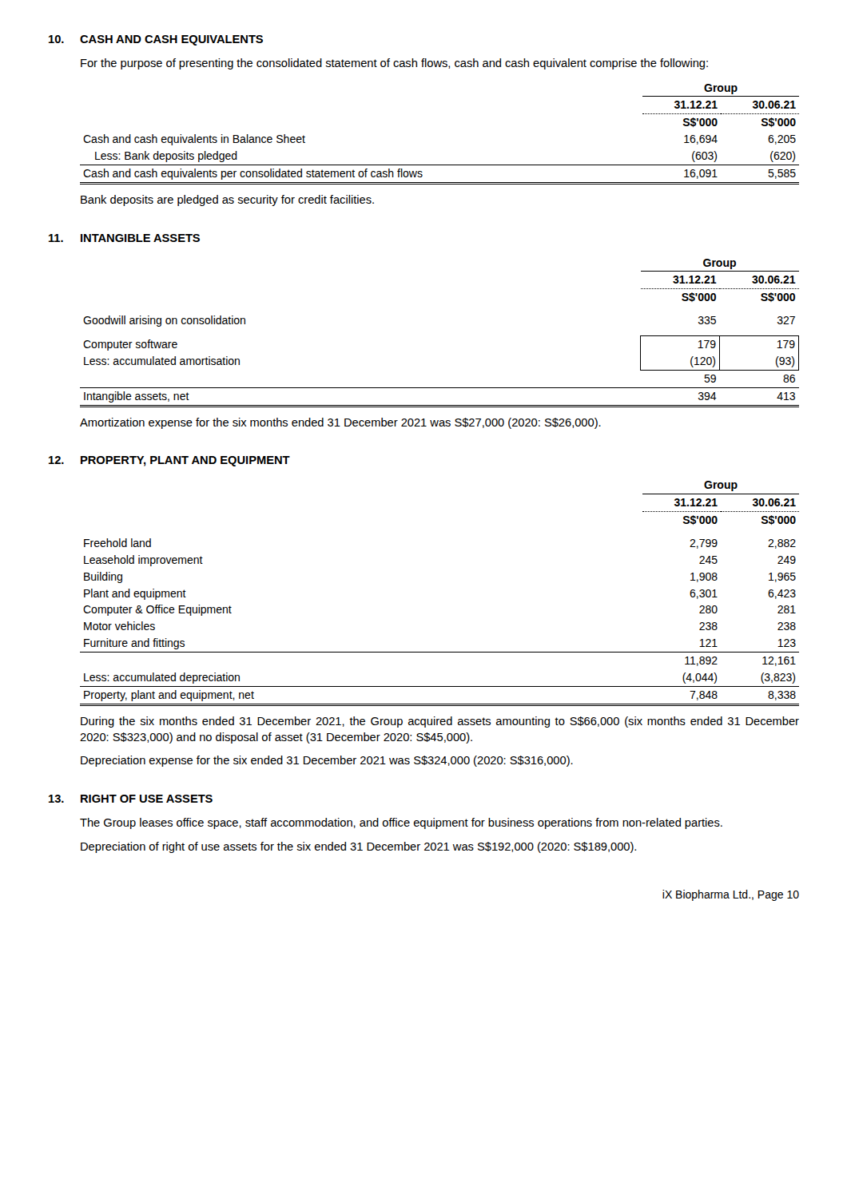10. CASH AND CASH EQUIVALENTS
For the purpose of presenting the consolidated statement of cash flows, cash and cash equivalent comprise the following:
| | Group |
| | 31.12.21 | 30.06.21 |
| | S$'000 | S$'000 |
| Cash and cash equivalents in Balance Sheet | 16,694 | 6,205 |
| Less: Bank deposits pledged | (603) | (620) |
| Cash and cash equivalents per consolidated statement of cash flows | 16,091 | 5,585 |
Bank deposits are pledged as security for credit facilities.
11. INTANGIBLE ASSETS
| | Group |
| | 31.12.21 | 30.06.21 |
| | S$'000 | S$'000 |
| Goodwill arising on consolidation | 335 | 327 |
| Computer software | 179 | 179 |
| Less: accumulated amortisation | (120) | (93) |
| | 59 | 86 |
| Intangible assets, net | 394 | 413 |
Amortization expense for the six months ended 31 December 2021 was S$27,000 (2020: S$26,000).
12. PROPERTY, PLANT AND EQUIPMENT
| | Group |
| | 31.12.21 | 30.06.21 |
| | S$'000 | S$'000 |
| Freehold land | 2,799 | 2,882 |
| Leasehold improvement | 245 | 249 |
| Building | 1,908 | 1,965 |
| Plant and equipment | 6,301 | 6,423 |
| Computer & Office Equipment | 280 | 281 |
| Motor vehicles | 238 | 238 |
| Furniture and fittings | 121 | 123 |
| | 11,892 | 12,161 |
| Less: accumulated depreciation | (4,044) | (3,823) |
| Property, plant and equipment, net | 7,848 | 8,338 |
During the six months ended 31 December 2021, the Group acquired assets amounting to S$66,000 (six months ended 31 December 2020: S$323,000) and no disposal of asset (31 December 2020: S$45,000).
Depreciation expense for the six ended 31 December 2021 was S$324,000 (2020: S$316,000).
13. RIGHT OF USE ASSETS
The Group leases office space, staff accommodation, and office equipment for business operations from non-related parties.
Depreciation of right of use assets for the six ended 31 December 2021 was S$192,000 (2020: S$189,000).
iX Biopharma Ltd., Page 10